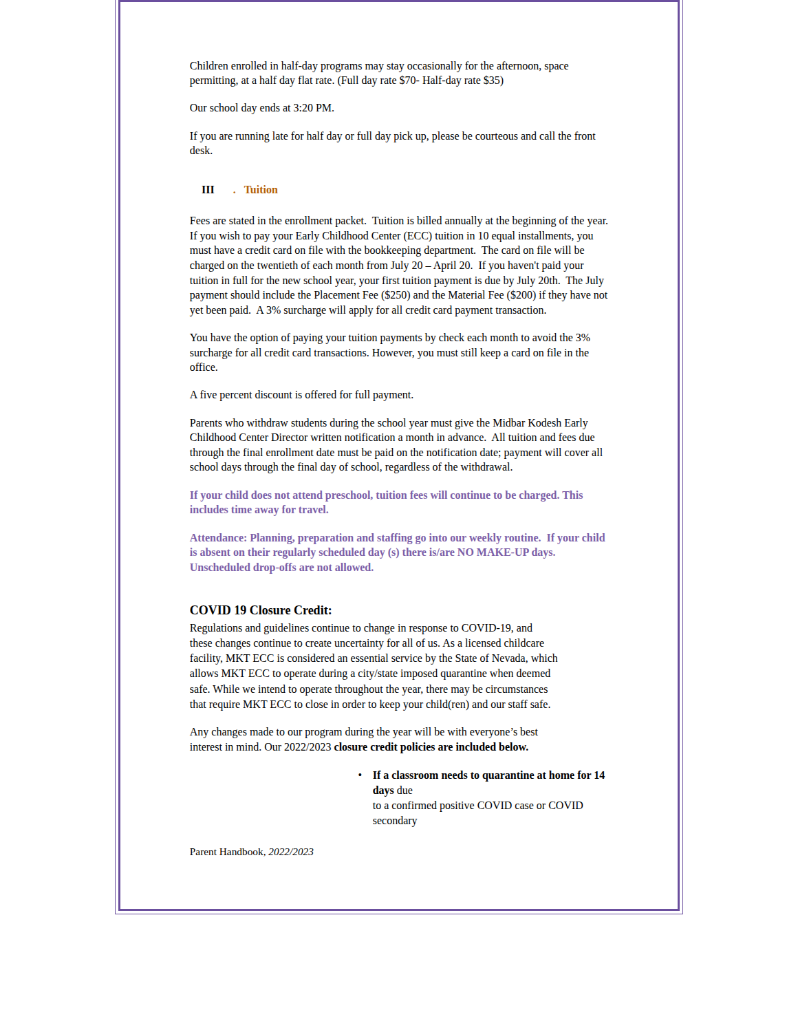Children enrolled in half-day programs may stay occasionally for the afternoon, space permitting, at a half day flat rate. (Full day rate $70- Half-day rate $35)
Our school day ends at 3:20 PM.
If you are running late for half day or full day pick up, please be courteous and call the front desk.
III. Tuition
Fees are stated in the enrollment packet. Tuition is billed annually at the beginning of the year. If you wish to pay your Early Childhood Center (ECC) tuition in 10 equal installments, you must have a credit card on file with the bookkeeping department. The card on file will be charged on the twentieth of each month from July 20 – April 20. If you haven't paid your tuition in full for the new school year, your first tuition payment is due by July 20th. The July payment should include the Placement Fee ($250) and the Material Fee ($200) if they have not yet been paid. A 3% surcharge will apply for all credit card payment transaction.
You have the option of paying your tuition payments by check each month to avoid the 3% surcharge for all credit card transactions. However, you must still keep a card on file in the office.
A five percent discount is offered for full payment.
Parents who withdraw students during the school year must give the Midbar Kodesh Early Childhood Center Director written notification a month in advance. All tuition and fees due through the final enrollment date must be paid on the notification date; payment will cover all school days through the final day of school, regardless of the withdrawal.
If your child does not attend preschool, tuition fees will continue to be charged. This includes time away for travel.
Attendance: Planning, preparation and staffing go into our weekly routine. If your child is absent on their regularly scheduled day (s) there is/are NO MAKE-UP days. Unscheduled drop-offs are not allowed.
COVID 19 Closure Credit:
Regulations and guidelines continue to change in response to COVID-19, and
these changes continue to create uncertainty for all of us. As a licensed childcare
facility, MKT ECC is considered an essential service by the State of Nevada, which
allows MKT ECC to operate during a city/state imposed quarantine when deemed
safe. While we intend to operate throughout the year, there may be circumstances
that require MKT ECC to close in order to keep your child(ren) and our staff safe.
Any changes made to our program during the year will be with everyone’s best
interest in mind. Our 2022/2023 closure credit policies are included below.
If a classroom needs to quarantine at home for 14 days due
to a confirmed positive COVID case or COVID secondary
Parent Handbook, 2022/2023